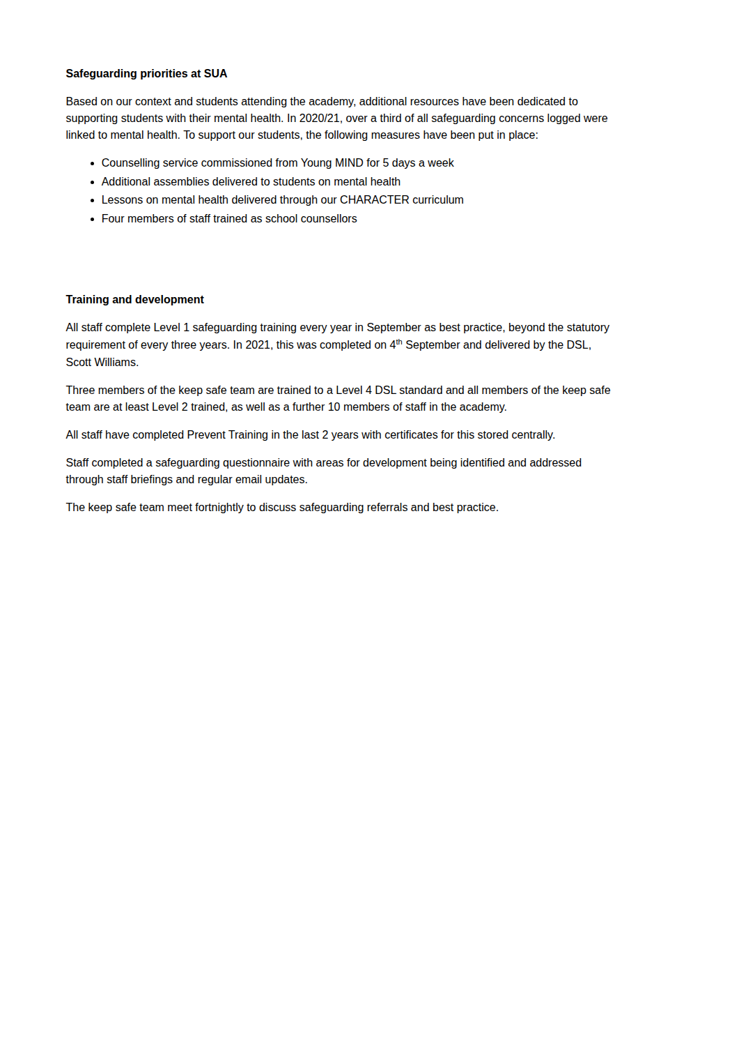Safeguarding priorities at SUA
Based on our context and students attending the academy, additional resources have been dedicated to supporting students with their mental health. In 2020/21, over a third of all safeguarding concerns logged were linked to mental health. To support our students, the following measures have been put in place:
Counselling service commissioned from Young MIND for 5 days a week
Additional assemblies delivered to students on mental health
Lessons on mental health delivered through our CHARACTER curriculum
Four members of staff trained as school counsellors
Training and development
All staff complete Level 1 safeguarding training every year in September as best practice, beyond the statutory requirement of every three years. In 2021, this was completed on 4th September and delivered by the DSL, Scott Williams.
Three members of the keep safe team are trained to a Level 4 DSL standard and all members of the keep safe team are at least Level 2 trained, as well as a further 10 members of staff in the academy.
All staff have completed Prevent Training in the last 2 years with certificates for this stored centrally.
Staff completed a safeguarding questionnaire with areas for development being identified and addressed through staff briefings and regular email updates.
The keep safe team meet fortnightly to discuss safeguarding referrals and best practice.